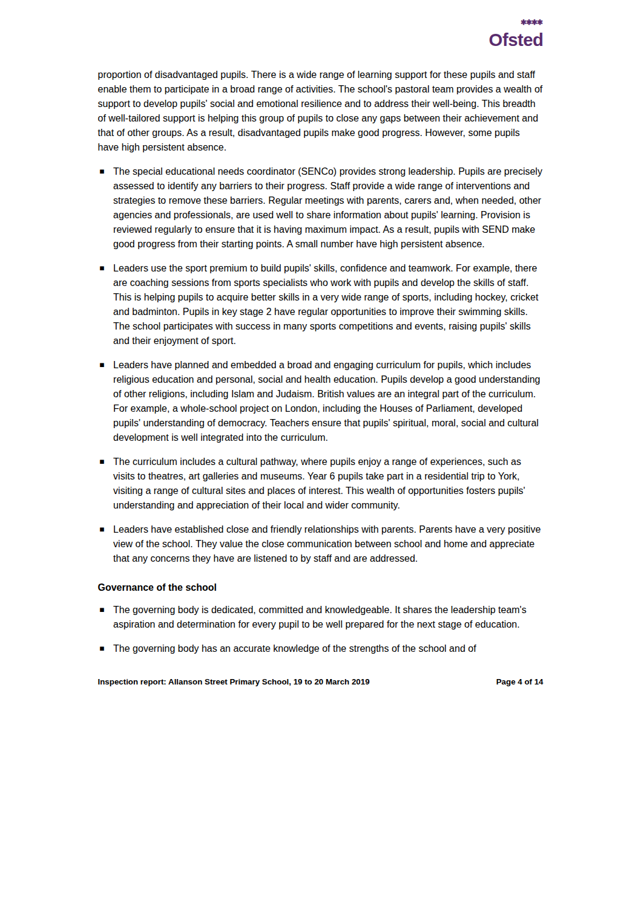✱✱✱✱Ofsted
proportion of disadvantaged pupils. There is a wide range of learning support for these pupils and staff enable them to participate in a broad range of activities. The school's pastoral team provides a wealth of support to develop pupils' social and emotional resilience and to address their well-being. This breadth of well-tailored support is helping this group of pupils to close any gaps between their achievement and that of other groups. As a result, disadvantaged pupils make good progress. However, some pupils have high persistent absence.
The special educational needs coordinator (SENCo) provides strong leadership. Pupils are precisely assessed to identify any barriers to their progress. Staff provide a wide range of interventions and strategies to remove these barriers. Regular meetings with parents, carers and, when needed, other agencies and professionals, are used well to share information about pupils' learning. Provision is reviewed regularly to ensure that it is having maximum impact. As a result, pupils with SEND make good progress from their starting points. A small number have high persistent absence.
Leaders use the sport premium to build pupils' skills, confidence and teamwork. For example, there are coaching sessions from sports specialists who work with pupils and develop the skills of staff. This is helping pupils to acquire better skills in a very wide range of sports, including hockey, cricket and badminton. Pupils in key stage 2 have regular opportunities to improve their swimming skills. The school participates with success in many sports competitions and events, raising pupils' skills and their enjoyment of sport.
Leaders have planned and embedded a broad and engaging curriculum for pupils, which includes religious education and personal, social and health education. Pupils develop a good understanding of other religions, including Islam and Judaism. British values are an integral part of the curriculum. For example, a whole-school project on London, including the Houses of Parliament, developed pupils' understanding of democracy. Teachers ensure that pupils' spiritual, moral, social and cultural development is well integrated into the curriculum.
The curriculum includes a cultural pathway, where pupils enjoy a range of experiences, such as visits to theatres, art galleries and museums. Year 6 pupils take part in a residential trip to York, visiting a range of cultural sites and places of interest. This wealth of opportunities fosters pupils' understanding and appreciation of their local and wider community.
Leaders have established close and friendly relationships with parents. Parents have a very positive view of the school. They value the close communication between school and home and appreciate that any concerns they have are listened to by staff and are addressed.
Governance of the school
The governing body is dedicated, committed and knowledgeable. It shares the leadership team's aspiration and determination for every pupil to be well prepared for the next stage of education.
The governing body has an accurate knowledge of the strengths of the school and of
Inspection report: Allanson Street Primary School, 19 to 20 March 2019 Page 4 of 14